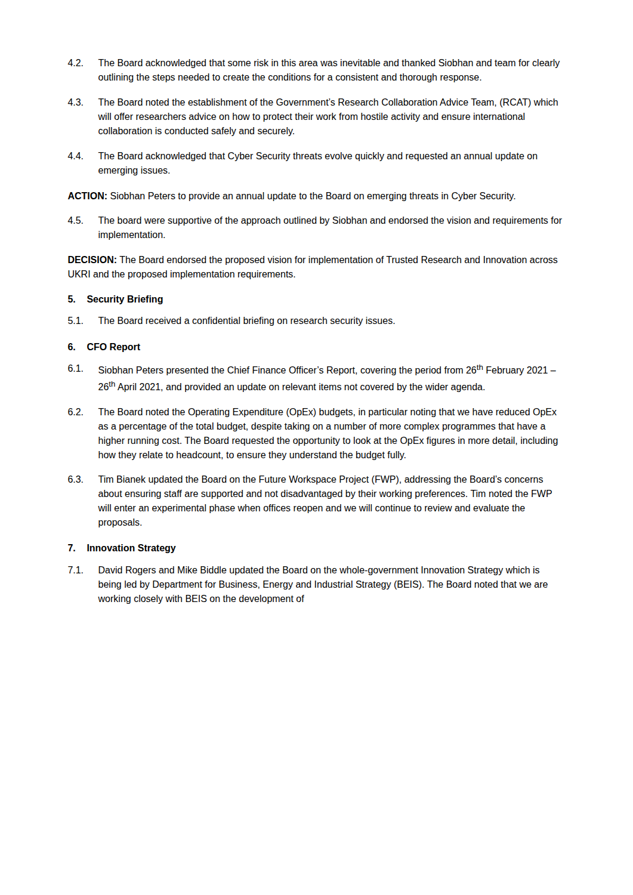4.2. The Board acknowledged that some risk in this area was inevitable and thanked Siobhan and team for clearly outlining the steps needed to create the conditions for a consistent and thorough response.
4.3. The Board noted the establishment of the Government’s Research Collaboration Advice Team, (RCAT) which will offer researchers advice on how to protect their work from hostile activity and ensure international collaboration is conducted safely and securely.
4.4. The Board acknowledged that Cyber Security threats evolve quickly and requested an annual update on emerging issues.
ACTION: Siobhan Peters to provide an annual update to the Board on emerging threats in Cyber Security.
4.5. The board were supportive of the approach outlined by Siobhan and endorsed the vision and requirements for implementation.
DECISION: The Board endorsed the proposed vision for implementation of Trusted Research and Innovation across UKRI and the proposed implementation requirements.
5. Security Briefing
5.1. The Board received a confidential briefing on research security issues.
6. CFO Report
6.1. Siobhan Peters presented the Chief Finance Officer’s Report, covering the period from 26th February 2021 – 26th April 2021, and provided an update on relevant items not covered by the wider agenda.
6.2. The Board noted the Operating Expenditure (OpEx) budgets, in particular noting that we have reduced OpEx as a percentage of the total budget, despite taking on a number of more complex programmes that have a higher running cost. The Board requested the opportunity to look at the OpEx figures in more detail, including how they relate to headcount, to ensure they understand the budget fully.
6.3. Tim Bianek updated the Board on the Future Workspace Project (FWP), addressing the Board’s concerns about ensuring staff are supported and not disadvantaged by their working preferences. Tim noted the FWP will enter an experimental phase when offices reopen and we will continue to review and evaluate the proposals.
7. Innovation Strategy
7.1. David Rogers and Mike Biddle updated the Board on the whole-government Innovation Strategy which is being led by Department for Business, Energy and Industrial Strategy (BEIS). The Board noted that we are working closely with BEIS on the development of